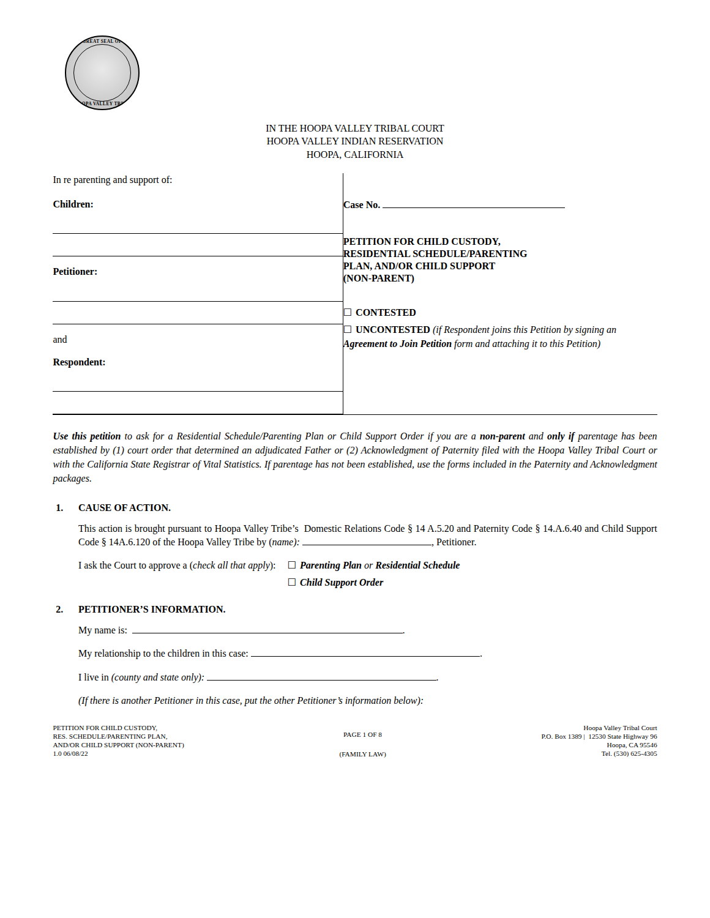THE GREAT SEAL OF THE
HOOPA VALLEY TRIBE
IN THE HOOPA VALLEY TRIBAL COURT
HOOPA VALLEY INDIAN RESERVATION
HOOPA, CALIFORNIA
| In re parenting and support of: Children: Petitioner: and Respondent: | Case No. PETITION FOR CHILD CUSTODY, RESIDENTIAL SCHEDULE/PARENTING PLAN, AND/OR CHILD SUPPORT (NON-PARENT) ☐ CONTESTED ☐ UNCONTESTED (if Respondent joins this Petition by signing an Agreement to Join Petition form and attaching it to this Petition) |
Use this petition to ask for a Residential Schedule/Parenting Plan or Child Support Order if you are a non-parent and only if parentage has been established by (1) court order that determined an adjudicated Father or (2) Acknowledgment of Paternity filed with the Hoopa Valley Tribal Court or with the California State Registrar of Vital Statistics. If parentage has not been established, use the forms included in the Paternity and Acknowledgment packages.
CAUSE OF ACTION.
This action is brought pursuant to Hoopa Valley Tribe’s Domestic Relations Code § 14 A.5.20 and Paternity Code § 14.A.6.40 and Child Support Code § 14A.6.120 of the Hoopa Valley Tribe by (name): , Petitioner.
I ask the Court to approve a (check all that apply):
☐Parenting Plan or Residential Schedule
☐Child Support Order
PETITIONER’S INFORMATION.
My name is: .
My relationship to the children in this case: .
I live in (county and state only): .
(If there is another Petitioner in this case, put the other Petitioner’s information below):
PETITION FOR CHILD CUSTODY,
RES. SCHEDULE/PARENTING PLAN,
AND/OR CHILD SUPPORT (NON-PARENT)
1.0 06/08/22
PAGE 1 OF 8 (FAMILY LAW)
Hoopa Valley Tribal Court
P.O. Box 1389 | 12530 State Highway 96
Hoopa, CA 95546
Tel. (530) 625-4305